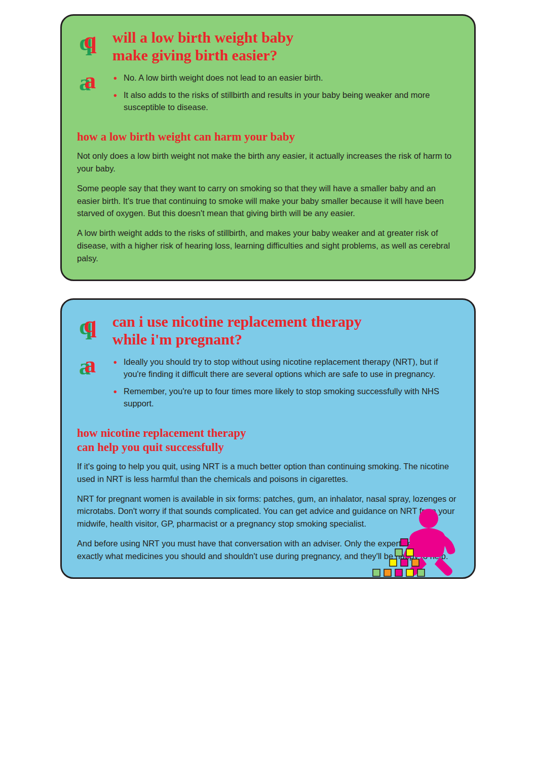qq
will a low birth weight baby
make giving birth easier?
aa
No. A low birth weight does not lead to an easier birth.
It also adds to the risks of stillbirth and results in your baby being weaker and more susceptible to disease.
how a low birth weight can harm your baby
Not only does a low birth weight not make the birth any easier, it actually increases the risk of harm to your baby.
Some people say that they want to carry on smoking so that they will have a smaller baby and an easier birth. It's true that continuing to smoke will make your baby smaller because it will have been starved of oxygen. But this doesn't mean that giving birth will be any easier.
A low birth weight adds to the risks of stillbirth, and makes your baby weaker and at greater risk of disease, with a higher risk of hearing loss, learning difficulties and sight problems, as well as cerebral palsy.
qq
can i use nicotine replacement therapy
while i'm pregnant?
aa
Ideally you should try to stop without using nicotine replacement therapy (NRT), but if you're finding it difficult there are several options which are safe to use in pregnancy.
Remember, you're up to four times more likely to stop smoking successfully with NHS support.
how nicotine replacement therapy
can help you quit successfully
If it's going to help you quit, using NRT is a much better option than continuing smoking. The nicotine used in NRT is less harmful than the chemicals and poisons in cigarettes.
NRT for pregnant women is available in six forms: patches, gum, an inhalator, nasal spray, lozenges or microtabs. Don't worry if that sounds complicated. You can get advice and guidance on NRT from your midwife, health visitor, GP, pharmacist or a pregnancy stop smoking specialist.
And before using NRT you must have that conversation with an adviser. Only the experts can tell you exactly what medicines you should and shouldn't use during pregnancy, and they'll be happy to help.